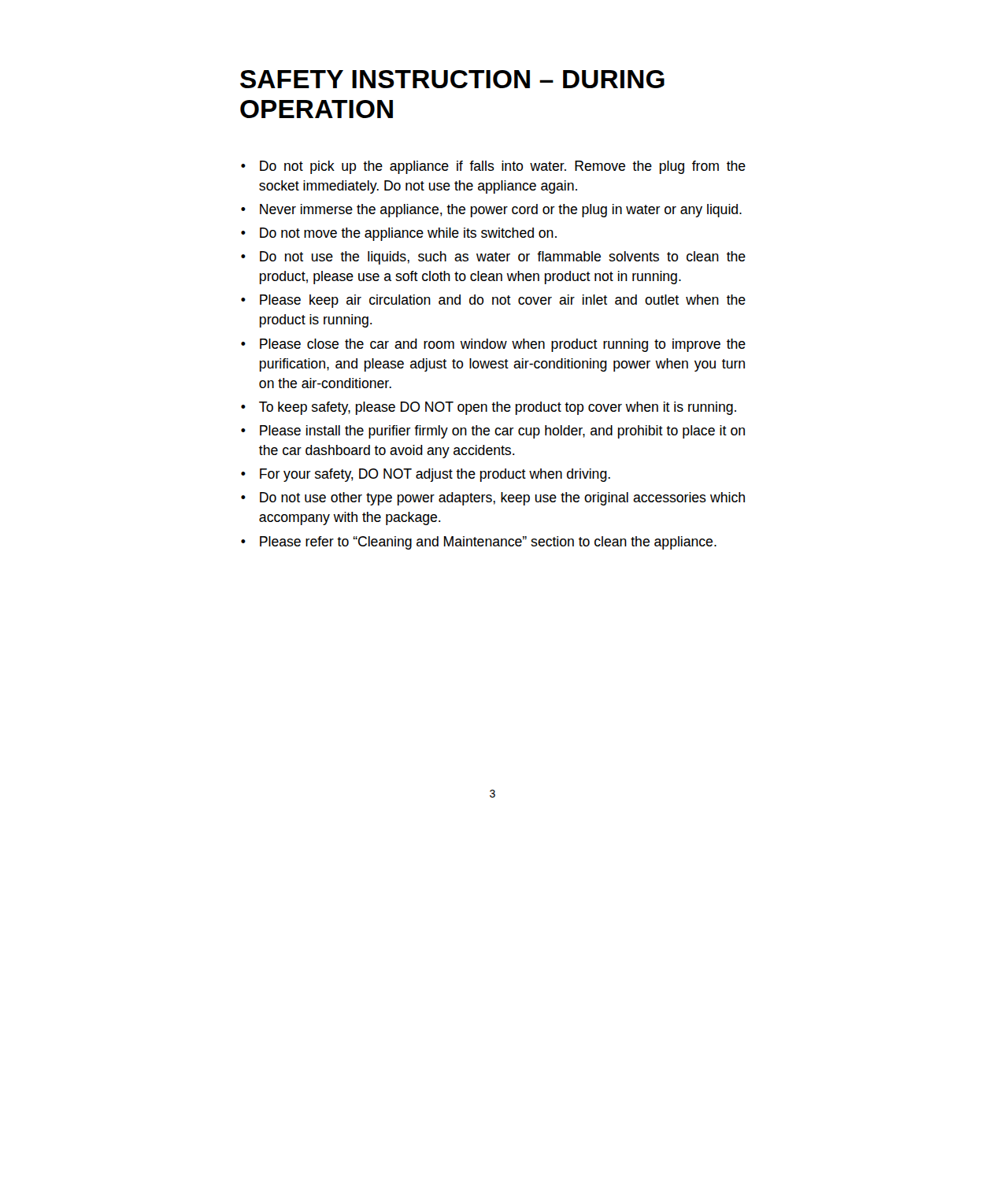SAFETY INSTRUCTION – DURING OPERATION
Do not pick up the appliance if falls into water. Remove the plug from the socket immediately. Do not use the appliance again.
Never immerse the appliance, the power cord or the plug in water or any liquid.
Do not move the appliance while its switched on.
Do not use the liquids, such as water or flammable solvents to clean the product, please use a soft cloth to clean when product not in running.
Please keep air circulation and do not cover air inlet and outlet when the product is running.
Please close the car and room window when product running to improve the purification, and please adjust to lowest air-conditioning power when you turn on the air-conditioner.
To keep safety, please DO NOT open the product top cover when it is running.
Please install the purifier firmly on the car cup holder, and prohibit to place it on the car dashboard to avoid any accidents.
For your safety, DO NOT adjust the product when driving.
Do not use other type power adapters, keep use the original accessories which accompany with the package.
Please refer to “Cleaning and Maintenance” section to clean the appliance.
3